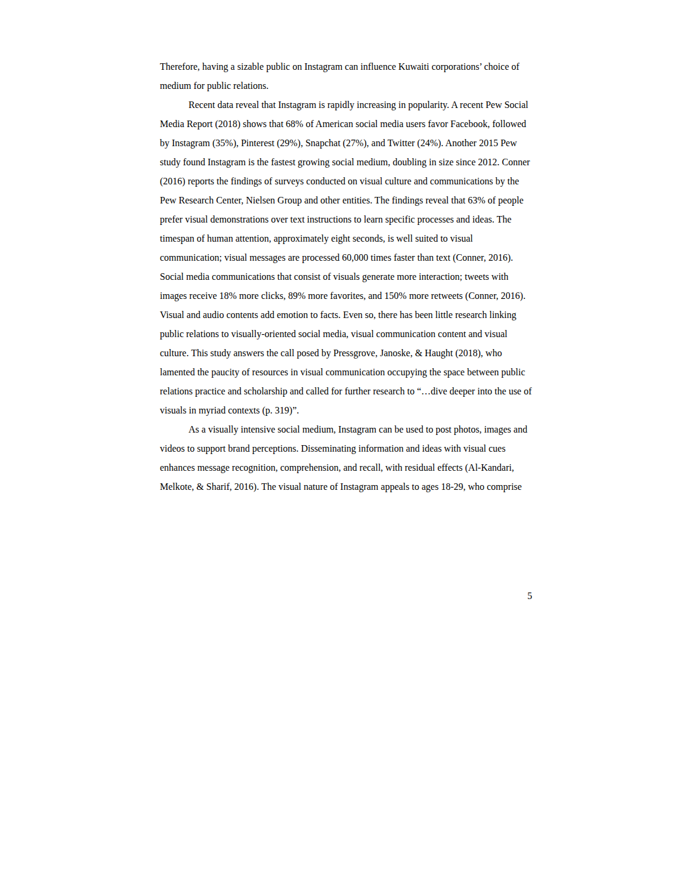Therefore, having a sizable public on Instagram can influence Kuwaiti corporations’ choice of medium for public relations.
Recent data reveal that Instagram is rapidly increasing in popularity. A recent Pew Social Media Report (2018) shows that 68% of American social media users favor Facebook, followed by Instagram (35%), Pinterest (29%), Snapchat (27%), and Twitter (24%). Another 2015 Pew study found Instagram is the fastest growing social medium, doubling in size since 2012. Conner (2016) reports the findings of surveys conducted on visual culture and communications by the Pew Research Center, Nielsen Group and other entities. The findings reveal that 63% of people prefer visual demonstrations over text instructions to learn specific processes and ideas. The timespan of human attention, approximately eight seconds, is well suited to visual communication; visual messages are processed 60,000 times faster than text (Conner, 2016). Social media communications that consist of visuals generate more interaction; tweets with images receive 18% more clicks, 89% more favorites, and 150% more retweets (Conner, 2016). Visual and audio contents add emotion to facts. Even so, there has been little research linking public relations to visually-oriented social media, visual communication content and visual culture. This study answers the call posed by Pressgrove, Janoske, & Haught (2018), who lamented the paucity of resources in visual communication occupying the space between public relations practice and scholarship and called for further research to “…dive deeper into the use of visuals in myriad contexts (p. 319)”.
As a visually intensive social medium, Instagram can be used to post photos, images and videos to support brand perceptions. Disseminating information and ideas with visual cues enhances message recognition, comprehension, and recall, with residual effects (Al-Kandari, Melkote, & Sharif, 2016). The visual nature of Instagram appeals to ages 18-29, who comprise
5